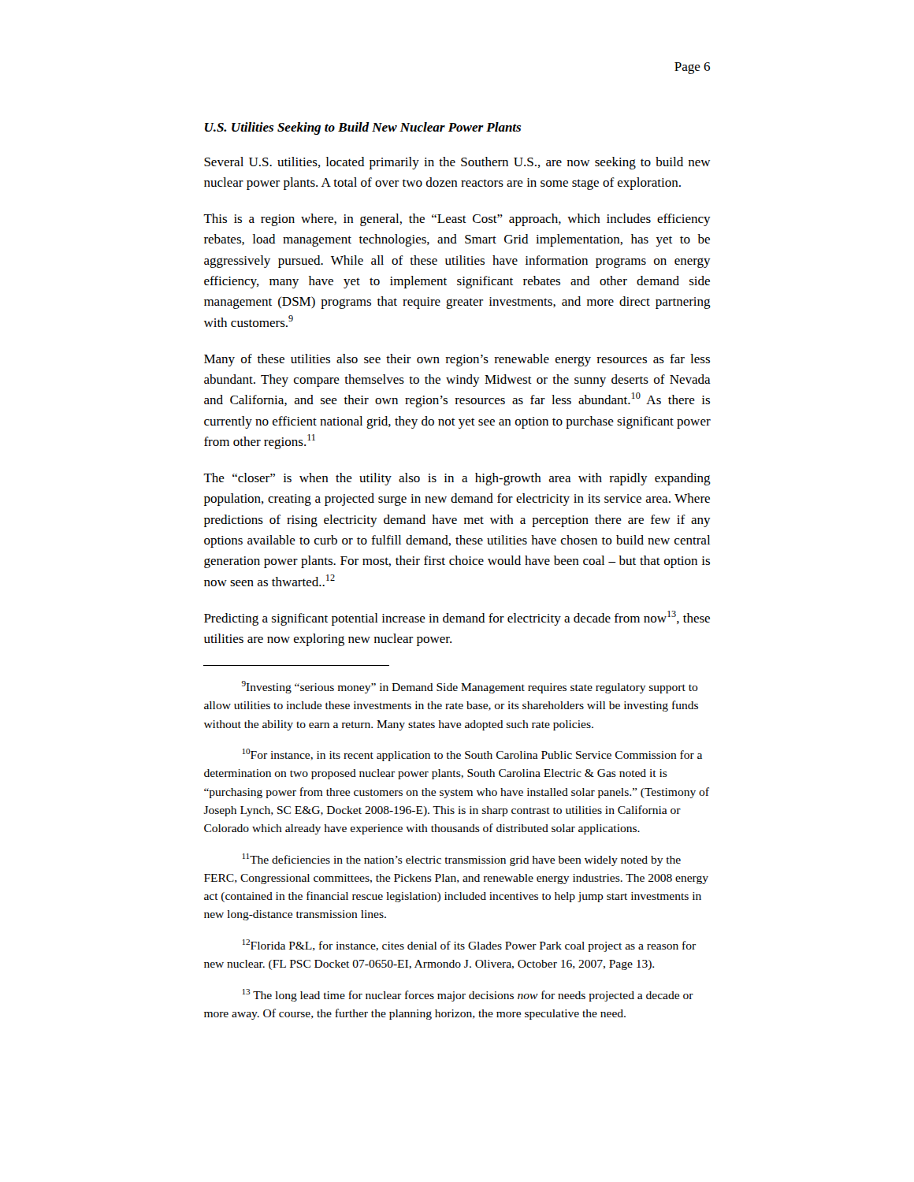Page 6
U.S. Utilities Seeking to Build New Nuclear Power Plants
Several U.S. utilities, located primarily in the Southern U.S., are now seeking to build new nuclear power plants. A total of over two dozen reactors are in some stage of exploration.
This is a region where, in general, the “Least Cost” approach, which includes efficiency rebates, load management technologies, and Smart Grid implementation, has yet to be aggressively pursued. While all of these utilities have information programs on energy efficiency, many have yet to implement significant rebates and other demand side management (DSM) programs that require greater investments, and more direct partnering with customers.9
Many of these utilities also see their own region’s renewable energy resources as far less abundant. They compare themselves to the windy Midwest or the sunny deserts of Nevada and California, and see their own region’s resources as far less abundant.10 As there is currently no efficient national grid, they do not yet see an option to purchase significant power from other regions.11
The “closer” is when the utility also is in a high-growth area with rapidly expanding population, creating a projected surge in new demand for electricity in its service area. Where predictions of rising electricity demand have met with a perception there are few if any options available to curb or to fulfill demand, these utilities have chosen to build new central generation power plants. For most, their first choice would have been coal – but that option is now seen as thwarted..12
Predicting a significant potential increase in demand for electricity a decade from now13, these utilities are now exploring new nuclear power.
9 Investing “serious money” in Demand Side Management requires state regulatory support to allow utilities to include these investments in the rate base, or its shareholders will be investing funds without the ability to earn a return. Many states have adopted such rate policies.
10 For instance, in its recent application to the South Carolina Public Service Commission for a determination on two proposed nuclear power plants, South Carolina Electric & Gas noted it is “purchasing power from three customers on the system who have installed solar panels.” (Testimony of Joseph Lynch, SC E&G, Docket 2008-196-E). This is in sharp contrast to utilities in California or Colorado which already have experience with thousands of distributed solar applications.
11 The deficiencies in the nation’s electric transmission grid have been widely noted by the FERC, Congressional committees, the Pickens Plan, and renewable energy industries. The 2008 energy act (contained in the financial rescue legislation) included incentives to help jump start investments in new long-distance transmission lines.
12 Florida P&L, for instance, cites denial of its Glades Power Park coal project as a reason for new nuclear. (FL PSC Docket 07-0650-EI, Armondo J. Olivera, October 16, 2007, Page 13).
13 The long lead time for nuclear forces major decisions now for needs projected a decade or more away. Of course, the further the planning horizon, the more speculative the need.